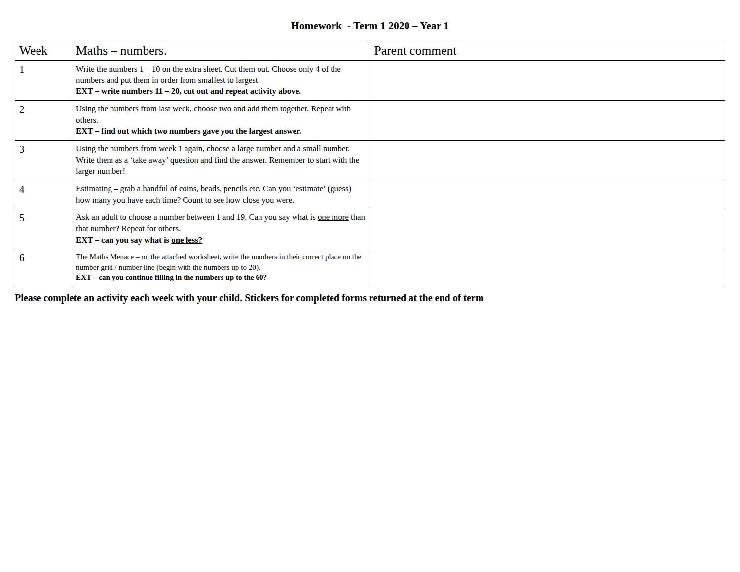Homework - Term 1 2020 – Year 1
| Week | Maths – numbers. | Parent comment |
| --- | --- | --- |
| 1 | Write the numbers 1 – 10 on the extra sheet. Cut them out. Choose only 4 of the numbers and put them in order from smallest to largest. EXT – write numbers 11 – 20, cut out and repeat activity above. | |
| 2 | Using the numbers from last week, choose two and add them together. Repeat with others. EXT – find out which two numbers gave you the largest answer. | |
| 3 | Using the numbers from week 1 again, choose a large number and a small number. Write them as a ‘take away’ question and find the answer. Remember to start with the larger number! | |
| 4 | Estimating – grab a handful of coins, beads, pencils etc. Can you ‘estimate’ (guess) how many you have each time? Count to see how close you were. | |
| 5 | Ask an adult to choose a number between 1 and 19. Can you say what is one more than that number? Repeat for others. EXT – can you say what is one less? | |
| 6 | The Maths Menace – on the attached worksheet, write the numbers in their correct place on the number grid / number line (begin with the numbers up to 20). EXT – can you continue filling in the numbers up to the 60? | |
Please complete an activity each week with your child. Stickers for completed forms returned at the end of term